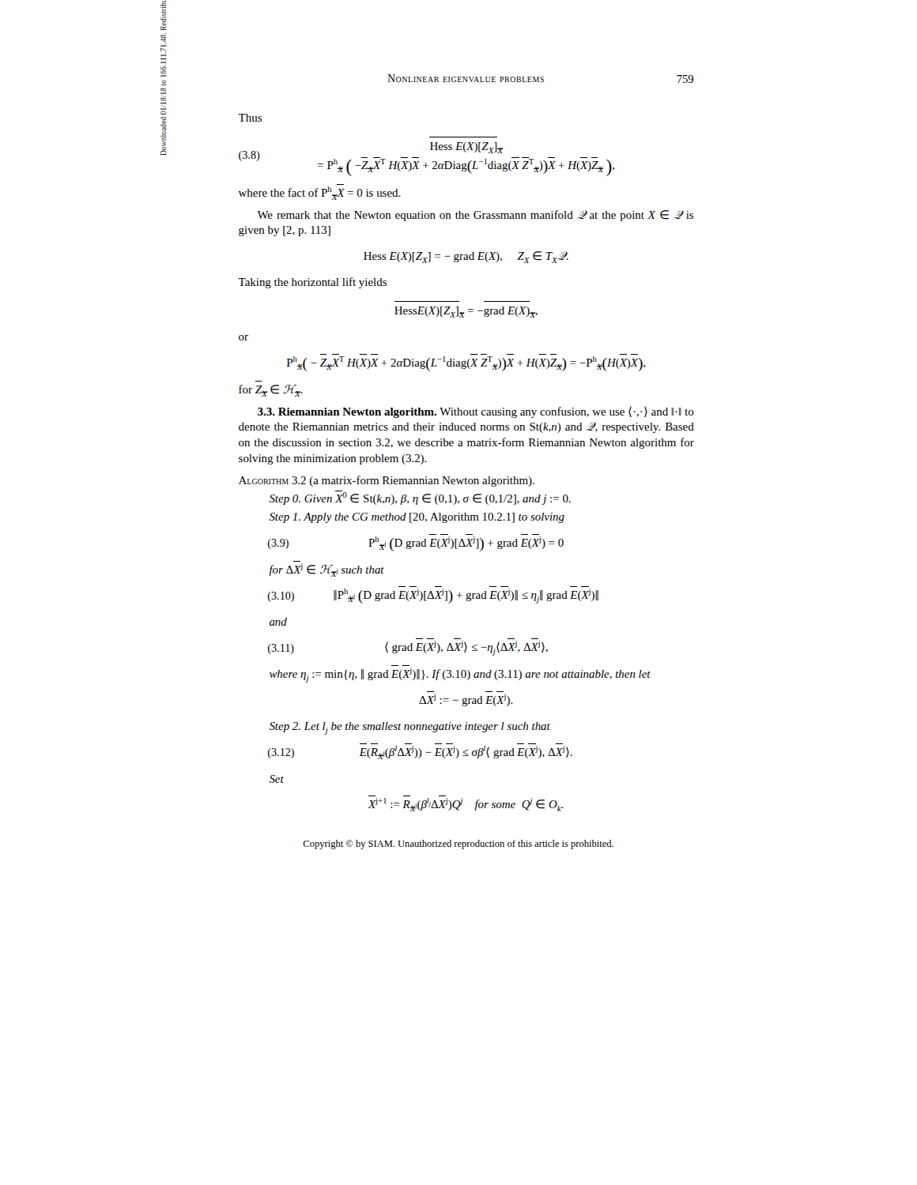Downloaded 01/18/18 to 166.111.71.48. Redistribution subject to SIAM license or copyright; see http://www.siam.org/journals/ojsa.php
Nonlinear eigenvalue problems 759
Thus
(3.8)
Hess E(X)[ZX]X
= PhX ( −ZXXT H(X)X + 2αDiag(L−1diag(X ZTX)) X + H(X)ZX ),
where the fact of PhXX = 0 is used.
We remark that the Newton equation on the Grassmann manifold 𝒬 at the point X ∈ 𝒬 is given by [2, p. 113]
Hess E(X)[ZX] = − grad E(X), ZX ∈ TX 𝒬.
Taking the horizontal lift yields
Hess E(X)[ZX]X = −grad E(X)X,
or
PhX( − ZXXT H(X)X + 2αDiag(L−1diag(X ZTX)) X + H(X)ZX) = −PhX(H(X)X),
for ZX ∈ ℋX.
3.3. Riemannian Newton algorithm. Without causing any confusion, we use ⟨·,·⟩ and ‖·‖ to denote the Riemannian metrics and their induced norms on St(k,n) and 𝒬, respectively. Based on the discussion in section 3.2, we describe a matrix-form Riemannian Newton algorithm for solving the minimization problem (3.2).
Algorithm 3.2 (a matrix-form Riemannian Newton algorithm).
Step 0. Given X0 ∈ St(k,n), β, η ∈ (0,1), σ ∈ (0,1/2], and j := 0.
Step 1. Apply the CG method [20, Algorithm 10.2.1] to solving
(3.9) PhXj (D grad E(Xj)[ΔXj]) + grad E(Xj) = 0
for ΔXj ∈ ℋXj such that
(3.10) ‖PhXj (D grad E(Xj)[ΔXj]) + grad E(Xj)‖ ≤ ηj‖ grad E(Xj)‖
and
(3.11) ⟨ grad E(Xj), ΔXj⟩ ≤ −ηj⟨ΔXj, ΔXj⟩,
where ηj := min{η, ‖ grad E(Xj)‖}. If (3.10) and (3.11) are not attainable, then let
ΔXj := − grad E(Xj).
Step 2. Let lj be the smallest nonnegative integer l such that
(3.12) E(RXj(βl ΔXj)) − E(Xj) ≤ σβl⟨ grad E(Xj), ΔXj⟩.
Set
Xj+1 := RXj(βlj ΔXj)Qj for some Qj ∈ Ok.
Copyright © by SIAM. Unauthorized reproduction of this article is prohibited.